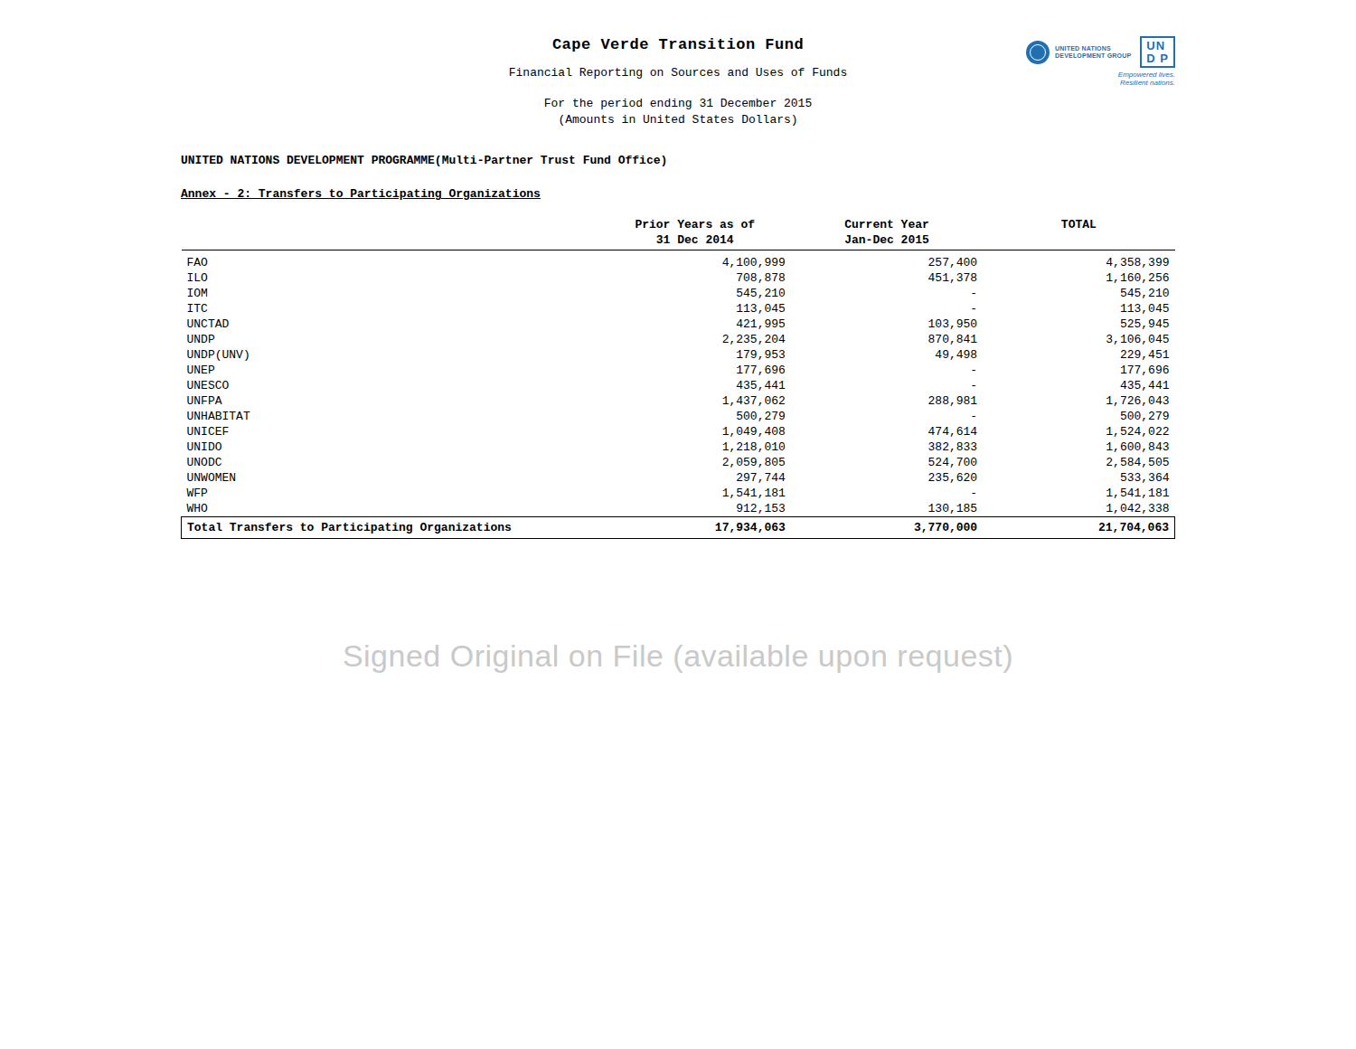UNITED NATIONS
DEVELOPMENT GROUP UN
D P
Empowered lives.
Resilient nations.
Cape Verde Transition Fund
Financial Reporting on Sources and Uses of Funds
For the period ending 31 December 2015
(Amounts in United States Dollars)
UNITED NATIONS DEVELOPMENT PROGRAMME(Multi-Partner Trust Fund Office)
Annex - 2: Transfers to Participating Organizations
| | Prior Years as of | Current Year | TOTAL |
| --- | --- | --- | --- |
| | 31 Dec 2014 | Jan-Dec 2015 | |
| FAO | 4,100,999 | 257,400 | 4,358,399 |
| ILO | 708,878 | 451,378 | 1,160,256 |
| IOM | 545,210 | - | 545,210 |
| ITC | 113,045 | - | 113,045 |
| UNCTAD | 421,995 | 103,950 | 525,945 |
| UNDP | 2,235,204 | 870,841 | 3,106,045 |
| UNDP(UNV) | 179,953 | 49,498 | 229,451 |
| UNEP | 177,696 | - | 177,696 |
| UNESCO | 435,441 | - | 435,441 |
| UNFPA | 1,437,062 | 288,981 | 1,726,043 |
| UNHABITAT | 500,279 | - | 500,279 |
| UNICEF | 1,049,408 | 474,614 | 1,524,022 |
| UNIDO | 1,218,010 | 382,833 | 1,600,843 |
| UNODC | 2,059,805 | 524,700 | 2,584,505 |
| UNWOMEN | 297,744 | 235,620 | 533,364 |
| WFP | 1,541,181 | - | 1,541,181 |
| WHO | 912,153 | 130,185 | 1,042,338 |
| Total Transfers to Participating Organizations | 17,934,063 | 3,770,000 | 21,704,063 |
Signed Original on File (available upon request)